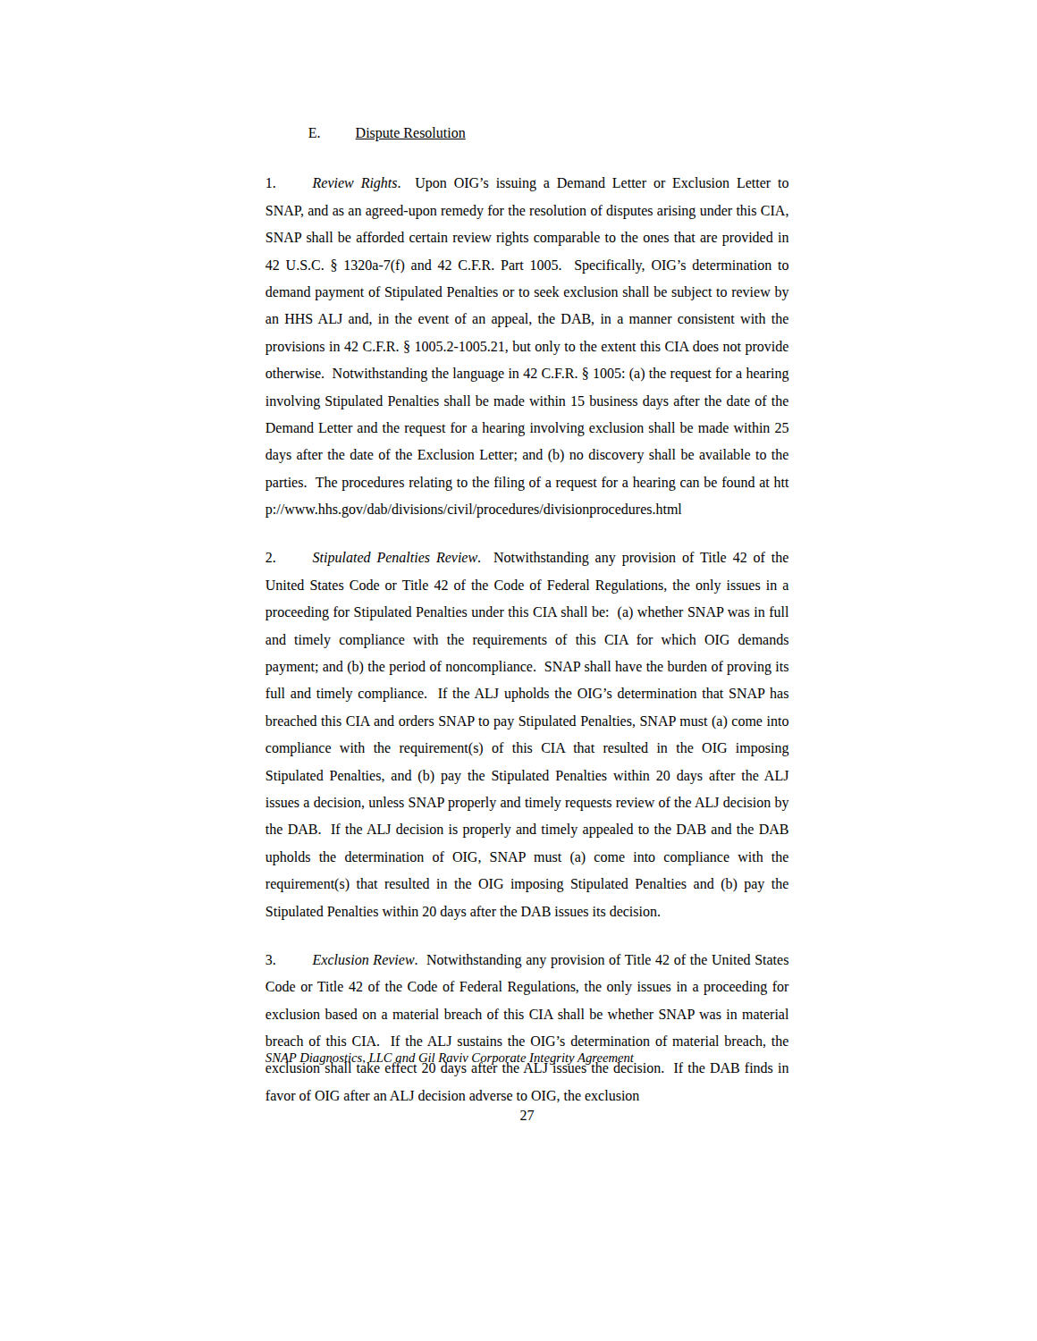E. Dispute Resolution
1. Review Rights. Upon OIG’s issuing a Demand Letter or Exclusion Letter to SNAP, and as an agreed-upon remedy for the resolution of disputes arising under this CIA, SNAP shall be afforded certain review rights comparable to the ones that are provided in 42 U.S.C. § 1320a-7(f) and 42 C.F.R. Part 1005. Specifically, OIG’s determination to demand payment of Stipulated Penalties or to seek exclusion shall be subject to review by an HHS ALJ and, in the event of an appeal, the DAB, in a manner consistent with the provisions in 42 C.F.R. § 1005.2-1005.21, but only to the extent this CIA does not provide otherwise. Notwithstanding the language in 42 C.F.R. § 1005: (a) the request for a hearing involving Stipulated Penalties shall be made within 15 business days after the date of the Demand Letter and the request for a hearing involving exclusion shall be made within 25 days after the date of the Exclusion Letter; and (b) no discovery shall be available to the parties. The procedures relating to the filing of a request for a hearing can be found at http://www.hhs.gov/dab/divisions/civil/procedures/divisionprocedures.html
2. Stipulated Penalties Review. Notwithstanding any provision of Title 42 of the United States Code or Title 42 of the Code of Federal Regulations, the only issues in a proceeding for Stipulated Penalties under this CIA shall be: (a) whether SNAP was in full and timely compliance with the requirements of this CIA for which OIG demands payment; and (b) the period of noncompliance. SNAP shall have the burden of proving its full and timely compliance. If the ALJ upholds the OIG’s determination that SNAP has breached this CIA and orders SNAP to pay Stipulated Penalties, SNAP must (a) come into compliance with the requirement(s) of this CIA that resulted in the OIG imposing Stipulated Penalties, and (b) pay the Stipulated Penalties within 20 days after the ALJ issues a decision, unless SNAP properly and timely requests review of the ALJ decision by the DAB. If the ALJ decision is properly and timely appealed to the DAB and the DAB upholds the determination of OIG, SNAP must (a) come into compliance with the requirement(s) that resulted in the OIG imposing Stipulated Penalties and (b) pay the Stipulated Penalties within 20 days after the DAB issues its decision.
3. Exclusion Review. Notwithstanding any provision of Title 42 of the United States Code or Title 42 of the Code of Federal Regulations, the only issues in a proceeding for exclusion based on a material breach of this CIA shall be whether SNAP was in material breach of this CIA. If the ALJ sustains the OIG’s determination of material breach, the exclusion shall take effect 20 days after the ALJ issues the decision. If the DAB finds in favor of OIG after an ALJ decision adverse to OIG, the exclusion
SNAP Diagnostics, LLC and Gil Raviv Corporate Integrity Agreement
27